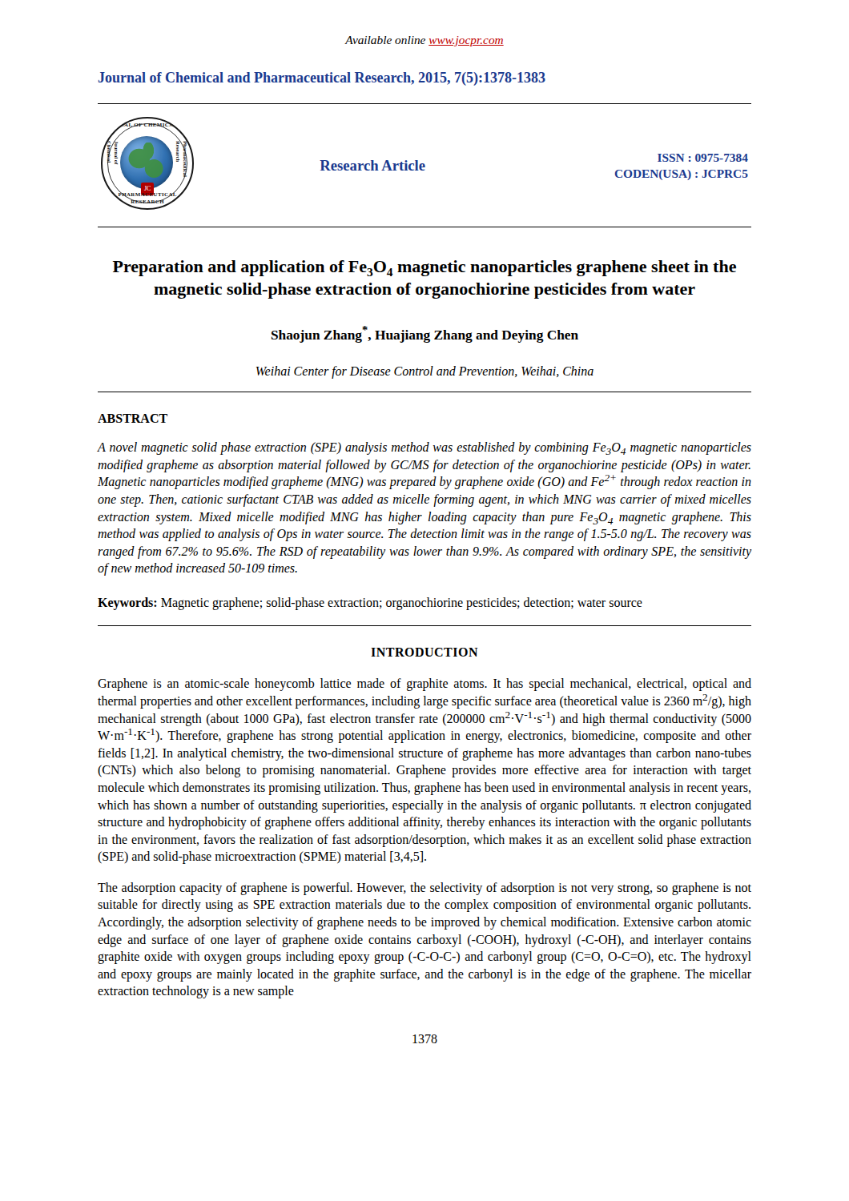Available online www.jocpr.com
Journal of Chemical and Pharmaceutical Research, 2015, 7(5):1378-1383
| JOURNAL OF CHEMICAL AND Journal of Chemical Pharmaceutical Research JC PHARMACEUTICAL RESEARCH | Research Article | ISSN : 0975-7384 CODEN(USA) : JCPRC5 |
Preparation and application of Fe3O4 magnetic nanoparticles graphene sheet in the magnetic solid-phase extraction of organochiorine pesticides from water
Shaojun Zhang*, Huajiang Zhang and Deying Chen
Weihai Center for Disease Control and Prevention, Weihai, China
ABSTRACT
A novel magnetic solid phase extraction (SPE) analysis method was established by combining Fe3O4 magnetic nanoparticles modified grapheme as absorption material followed by GC/MS for detection of the organochiorine pesticide (OPs) in water. Magnetic nanoparticles modified grapheme (MNG) was prepared by graphene oxide (GO) and Fe2+ through redox reaction in one step. Then, cationic surfactant CTAB was added as micelle forming agent, in which MNG was carrier of mixed micelles extraction system. Mixed micelle modified MNG has higher loading capacity than pure Fe3O4 magnetic graphene. This method was applied to analysis of Ops in water source. The detection limit was in the range of 1.5-5.0 ng/L. The recovery was ranged from 67.2% to 95.6%. The RSD of repeatability was lower than 9.9%. As compared with ordinary SPE, the sensitivity of new method increased 50-109 times.
Keywords: Magnetic graphene; solid-phase extraction; organochiorine pesticides; detection; water source
INTRODUCTION
Graphene is an atomic-scale honeycomb lattice made of graphite atoms. It has special mechanical, electrical, optical and thermal properties and other excellent performances, including large specific surface area (theoretical value is 2360 m2/g), high mechanical strength (about 1000 GPa), fast electron transfer rate (200000 cm2·V-1·s-1) and high thermal conductivity (5000 W·m-1·K-1). Therefore, graphene has strong potential application in energy, electronics, biomedicine, composite and other fields [1,2]. In analytical chemistry, the two-dimensional structure of grapheme has more advantages than carbon nano-tubes (CNTs) which also belong to promising nanomaterial. Graphene provides more effective area for interaction with target molecule which demonstrates its promising utilization. Thus, graphene has been used in environmental analysis in recent years, which has shown a number of outstanding superiorities, especially in the analysis of organic pollutants. π electron conjugated structure and hydrophobicity of graphene offers additional affinity, thereby enhances its interaction with the organic pollutants in the environment, favors the realization of fast adsorption/desorption, which makes it as an excellent solid phase extraction (SPE) and solid-phase microextraction (SPME) material [3,4,5].
The adsorption capacity of graphene is powerful. However, the selectivity of adsorption is not very strong, so graphene is not suitable for directly using as SPE extraction materials due to the complex composition of environmental organic pollutants. Accordingly, the adsorption selectivity of graphene needs to be improved by chemical modification. Extensive carbon atomic edge and surface of one layer of graphene oxide contains carboxyl (-COOH), hydroxyl (-C-OH), and interlayer contains graphite oxide with oxygen groups including epoxy group (-C-O-C-) and carbonyl group (C=O, O-C=O), etc. The hydroxyl and epoxy groups are mainly located in the graphite surface, and the carbonyl is in the edge of the graphene. The micellar extraction technology is a new sample
1378